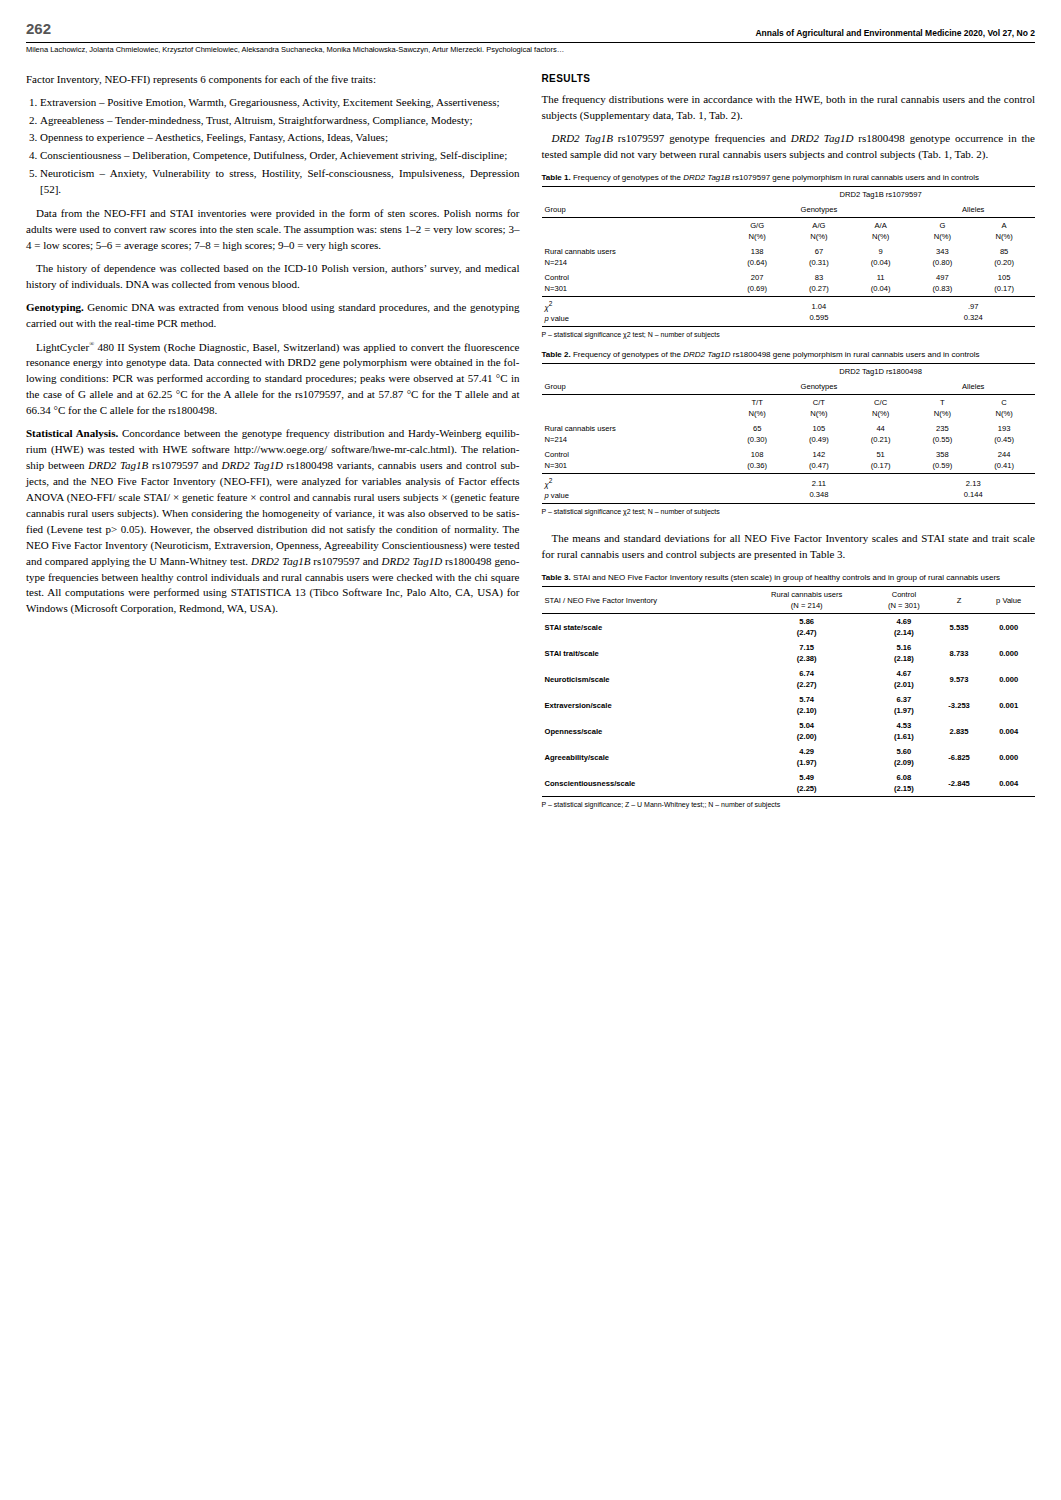262
Annals of Agricultural and Environmental Medicine 2020, Vol 27, No 2
Milena Lachowicz, Jolanta Chmielowiec, Krzysztof Chmielowiec, Aleksandra Suchanecka, Monika Michałowska-Sawczyn, Artur Mierzecki. Psychological factors…
Factor Inventory, NEO-FFI) represents 6 components for each of the five traits:
Extraversion – Positive Emotion, Warmth, Gregariousness, Activity, Excitement Seeking, Assertiveness;
Agreeableness – Tender-mindedness, Trust, Altruism, Straightforwardness, Compliance, Modesty;
Openness to experience – Aesthetics, Feelings, Fantasy, Actions, Ideas, Values;
Conscientiousness – Deliberation, Competence, Dutifulness, Order, Achievement striving, Self-discipline;
Neuroticism – Anxiety, Vulnerability to stress, Hostility, Self-consciousness, Impulsiveness, Depression [52].
Data from the NEO-FFI and STAI inventories were provided in the form of sten scores. Polish norms for adults were used to convert raw scores into the sten scale. The assumption was: stens 1–2 = very low scores; 3–4 = low scores; 5–6 = average scores; 7–8 = high scores; 9–0 = very high scores.
The history of dependence was collected based on the ICD-10 Polish version, authors’ survey, and medical history of individuals. DNA was collected from venous blood.
Genotyping. Genomic DNA was extracted from venous blood using standard procedures, and the genotyping carried out with the real-time PCR method.
LightCycler® 480 II System (Roche Diagnostic, Basel, Switzerland) was applied to convert the fluorescence resonance energy into genotype data. Data connected with DRD2 gene polymorphism were obtained in the following conditions: PCR was performed according to standard procedures; peaks were observed at 57.41 °C in the case of G allele and at 62.25 °C for the A allele for the rs1079597, and at 57.87 °C for the T allele and at 66.34 °C for the C allele for the rs1800498.
Statistical Analysis. Concordance between the genotype frequency distribution and Hardy-Weinberg equilibrium (HWE) was tested with HWE software http://www.oege.org/ software/hwe-mr-calc.html). The relationship between DRD2 Tag1B rs1079597 and DRD2 Tag1D rs1800498 variants, cannabis users and control subjects, and the NEO Five Factor Inventory (NEO-FFI), were analyzed for variables analysis of Factor effects ANOVA (NEO-FFI/ scale STAI/ × genetic feature × control and cannabis rural users subjects × (genetic feature cannabis rural users subjects). When considering the homogeneity of variance, it was also observed to be satisfied (Levene test p> 0.05). However, the observed distribution did not satisfy the condition of normality. The NEO Five Factor Inventory (Neuroticism, Extraversion, Openness, Agreeability Conscientiousness) were tested and compared applying the U Mann-Whitney test. DRD2 Tag1B rs1079597 and DRD2 Tag1D rs1800498 genotype frequencies between healthy control individuals and rural cannabis users were checked with the chi square test. All computations were performed using STATISTICA 13 (Tibco Software Inc, Palo Alto, CA, USA) for Windows (Microsoft Corporation, Redmond, WA, USA).
Results
The frequency distributions were in accordance with the HWE, both in the rural cannabis users and the control subjects (Supplementary data, Tab. 1, Tab. 2).
DRD2 Tag1B rs1079597 genotype frequencies and DRD2 Tag1D rs1800498 genotype occurrence in the tested sample did not vary between rural cannabis users subjects and control subjects (Tab. 1, Tab. 2).
Table 1. Frequency of genotypes of the DRD2 Tag1B rs1079597 gene polymorphism in rural cannabis users and in controls
| Group | DRD2 Tag1B rs1079597 |
| Genotypes | Alleles |
| | G/G N(%) | A/G N(%) | A/A N(%) | G N(%) | A N(%) |
| Rural cannabis users N=214 | 138 (0.64) | 67 (0.31) | 9 (0.04) | 343 (0.80) | 85 (0.20) |
| Control N=301 | 207 (0.69) | 83 (0.27) | 11 (0.04) | 497 (0.83) | 105 (0.17) |
| χ 2 p value | 1.04 0.595 | .97 0.324 |
P – statistical significance χ2 test; N – number of subjects
Table 2. Frequency of genotypes of the DRD2 Tag1D rs1800498 gene polymorphism in rural cannabis users and in controls
| Group | DRD2 Tag1D rs1800498 |
| Genotypes | Alleles |
| | T/T N(%) | C/T N(%) | C/C N(%) | T N(%) | C N(%) |
| Rural cannabis users N=214 | 65 (0.30) | 105 (0.49) | 44 (0.21) | 235 (0.55) | 193 (0.45) |
| Control N=301 | 108 (0.36) | 142 (0.47) | 51 (0.17) | 358 (0.59) | 244 (0.41) |
| χ 2 p value | 2.11 0.348 | 2.13 0.144 |
P – statistical significance χ2 test; N – number of subjects
The means and standard deviations for all NEO Five Factor Inventory scales and STAI state and trait scale for rural cannabis users and control subjects are presented in Table 3.
Table 3. STAI and NEO Five Factor Inventory results (sten scale) in group of healthy controls and in group of rural cannabis users
| STAI / NEO Five Factor Inventory | Rural cannabis users (N = 214) | Control (N = 301) | Z | p Value |
| STAI state/scale | 5.86 (2.47) | 4.69 (2.14) | 5.535 | 0.000 |
| STAI trait/scale | 7.15 (2.38) | 5.16 (2.18) | 8.733 | 0.000 |
| Neuroticism/scale | 6.74 (2.27) | 4.67 (2.01) | 9.573 | 0.000 |
| Extraversion/scale | 5.74 (2.10) | 6.37 (1.97) | -3.253 | 0.001 |
| Openness/scale | 5.04 (2.00) | 4.53 (1.61) | 2.835 | 0.004 |
| Agreeability/scale | 4.29 (1.97) | 5.60 (2.09) | -6.825 | 0.000 |
| Conscientiousness/scale | 5.49 (2.25) | 6.08 (2.15) | -2.845 | 0.004 |
P – statistical significance; Z – U Mann-Whitney test;; N – number of subjects